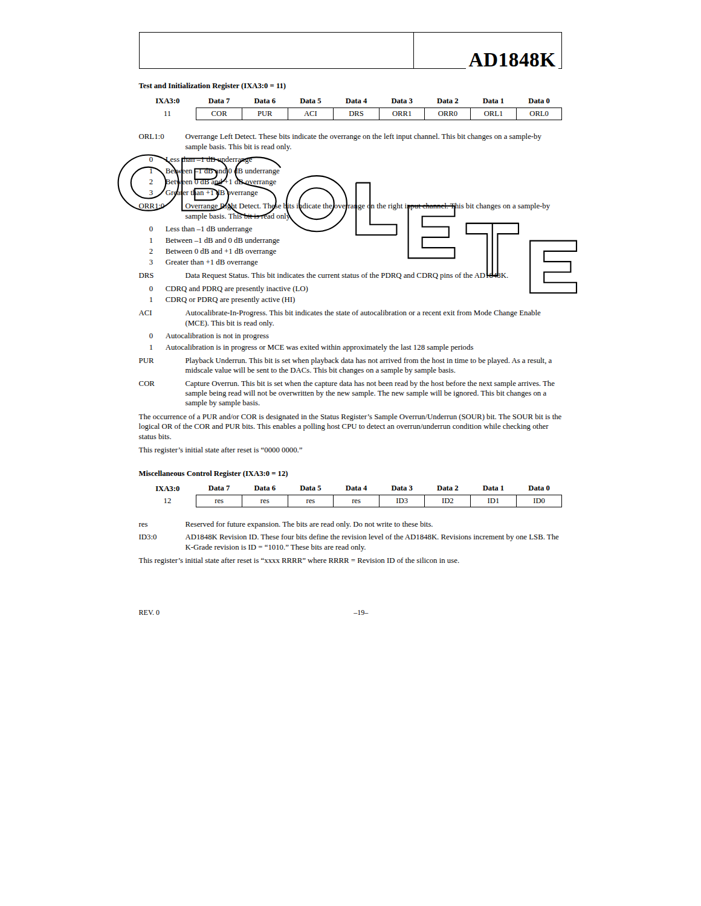AD1848K
Test and Initialization Register (IXA3:0 = 11)
| IXA3:0 | Data 7 | Data 6 | Data 5 | Data 4 | Data 3 | Data 2 | Data 1 | Data 0 |
| --- | --- | --- | --- | --- | --- | --- | --- | --- |
| 11 | COR | PUR | ACI | DRS | ORR1 | ORR0 | ORL1 | ORL0 |
ORL1:0
Overrange Left Detect. These bits indicate the overrange on the left input channel. This bit changes on a sample-by sample basis. This bit is read only.
0
Less than –1 dB underrange
1
Between –1 dB and 0 dB underrange
2
Between 0 dB and +1 dB overrange
3
Greater than +1 dB overrange
ORR1:0
Overrange Right Detect. These bits indicate the overrange on the right input channel. This bit changes on a sample-by sample basis. This bit is read only.
0
Less than –1 dB underrange
1
Between –1 dB and 0 dB underrange
2
Between 0 dB and +1 dB overrange
3
Greater than +1 dB overrange
DRS
Data Request Status. This bit indicates the current status of the PDRQ and CDRQ pins of the AD1848K.
0
CDRQ and PDRQ are presently inactive (LO)
1
CDRQ or PDRQ are presently active (HI)
ACI
Autocalibrate-In-Progress. This bit indicates the state of autocalibration or a recent exit from Mode Change Enable (MCE). This bit is read only.
0
Autocalibration is not in progress
1
Autocalibration is in progress or MCE was exited within approximately the last 128 sample periods
PUR
Playback Underrun. This bit is set when playback data has not arrived from the host in time to be played. As a result, a midscale value will be sent to the DACs. This bit changes on a sample by sample basis.
COR
Capture Overrun. This bit is set when the capture data has not been read by the host before the next sample arrives. The sample being read will not be overwritten by the new sample. The new sample will be ignored. This bit changes on a sample by sample basis.
The occurrence of a PUR and/or COR is designated in the Status Register’s Sample Overrun/Underrun (SOUR) bit. The SOUR bit is the logical OR of the COR and PUR bits. This enables a polling host CPU to detect an overrun/underrun condition while checking other status bits.
This register’s initial state after reset is “0000 0000.”
Miscellaneous Control Register (IXA3:0 = 12)
| IXA3:0 | Data 7 | Data 6 | Data 5 | Data 4 | Data 3 | Data 2 | Data 1 | Data 0 |
| --- | --- | --- | --- | --- | --- | --- | --- | --- |
| 12 | res | res | res | res | ID3 | ID2 | ID1 | ID0 |
res
Reserved for future expansion. The bits are read only. Do not write to these bits.
ID3:0
AD1848K Revision ID. These four bits define the revision level of the AD1848K. Revisions increment by one LSB. The K-Grade revision is ID = “1010.” These bits are read only.
This register’s initial state after reset is “xxxx RRRR” where RRRR = Revision ID of the silicon in use.
REV. 0
–19–